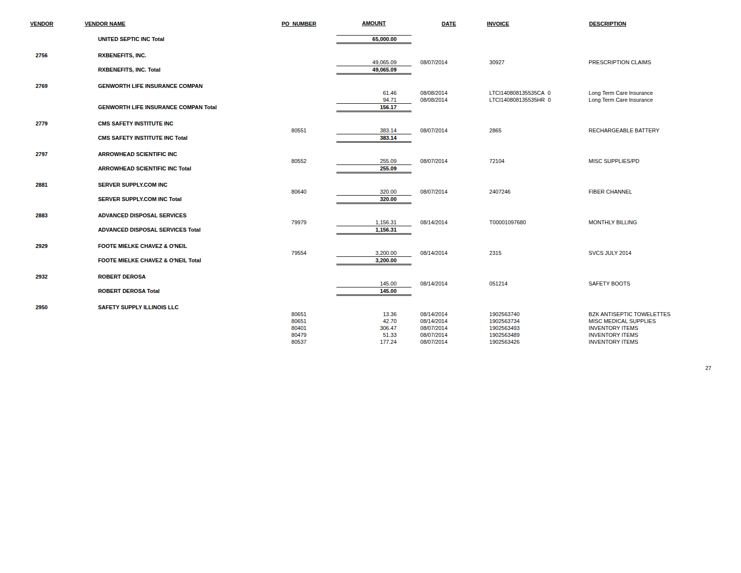| VENDOR | VENDOR NAME | PO_NUMBER | AMOUNT | DATE | INVOICE | DESCRIPTION |
| --- | --- | --- | --- | --- | --- | --- |
| | UNITED SEPTIC INC Total | | 65,000.00 | | | |
| 2756 | RXBENEFITS, INC. | | | | | |
| | | | 49,065.09 | 08/07/2014 | 30927 | PRESCRIPTION CLAIMS |
| | RXBENEFITS, INC. Total | | 49,065.09 | | | |
| 2769 | GENWORTH LIFE INSURANCE COMPAN | | | | | |
| | | | 61.46 | 08/08/2014 | LTCI140808135535CA 0 | Long Term Care Insurance |
| | | | 94.71 | 08/08/2014 | LTCI140808135535HR 0 | Long Term Care Insurance |
| | GENWORTH LIFE INSURANCE COMPAN Total | | 156.17 | | | |
| 2779 | CMS SAFETY INSTITUTE INC | | | | | |
| | | 80551 | 383.14 | 08/07/2014 | 2865 | RECHARGEABLE BATTERY |
| | CMS SAFETY INSTITUTE INC Total | | 383.14 | | | |
| 2797 | ARROWHEAD SCIENTIFIC INC | | | | | |
| | | 80552 | 255.09 | 08/07/2014 | 72104 | MISC SUPPLIES/PD |
| | ARROWHEAD SCIENTIFIC INC Total | | 255.09 | | | |
| 2881 | SERVER SUPPLY.COM INC | | | | | |
| | | 80640 | 320.00 | 08/07/2014 | 2407246 | FIBER CHANNEL |
| | SERVER SUPPLY.COM INC Total | | 320.00 | | | |
| 2883 | ADVANCED DISPOSAL SERVICES | | | | | |
| | | 79979 | 1,156.31 | 08/14/2014 | T00001097680 | MONTHLY BILLING |
| | ADVANCED DISPOSAL SERVICES Total | | 1,156.31 | | | |
| 2929 | FOOTE MIELKE CHAVEZ & O'NEIL | | | | | |
| | | 79554 | 3,200.00 | 08/14/2014 | 2315 | SVCS JULY 2014 |
| | FOOTE MIELKE CHAVEZ & O'NEIL Total | | 3,200.00 | | | |
| 2932 | ROBERT DEROSA | | | | | |
| | | | 145.00 | 08/14/2014 | 051214 | SAFETY BOOTS |
| | ROBERT DEROSA Total | | 145.00 | | | |
| 2950 | SAFETY SUPPLY ILLINOIS LLC | | | | | |
| | | 80651 | 13.36 | 08/14/2014 | 1902563740 | BZK ANTISEPTIC TOWELETTES |
| | | 80651 | 42.70 | 08/14/2014 | 1902563734 | MISC MEDICAL SUPPLIES |
| | | 80401 | 306.47 | 08/07/2014 | 1902563493 | INVENTORY ITEMS |
| | | 80479 | 51.33 | 08/07/2014 | 1902563489 | INVENTORY ITEMS |
| | | 80537 | 177.24 | 08/07/2014 | 1902563426 | INVENTORY ITEMS |
27